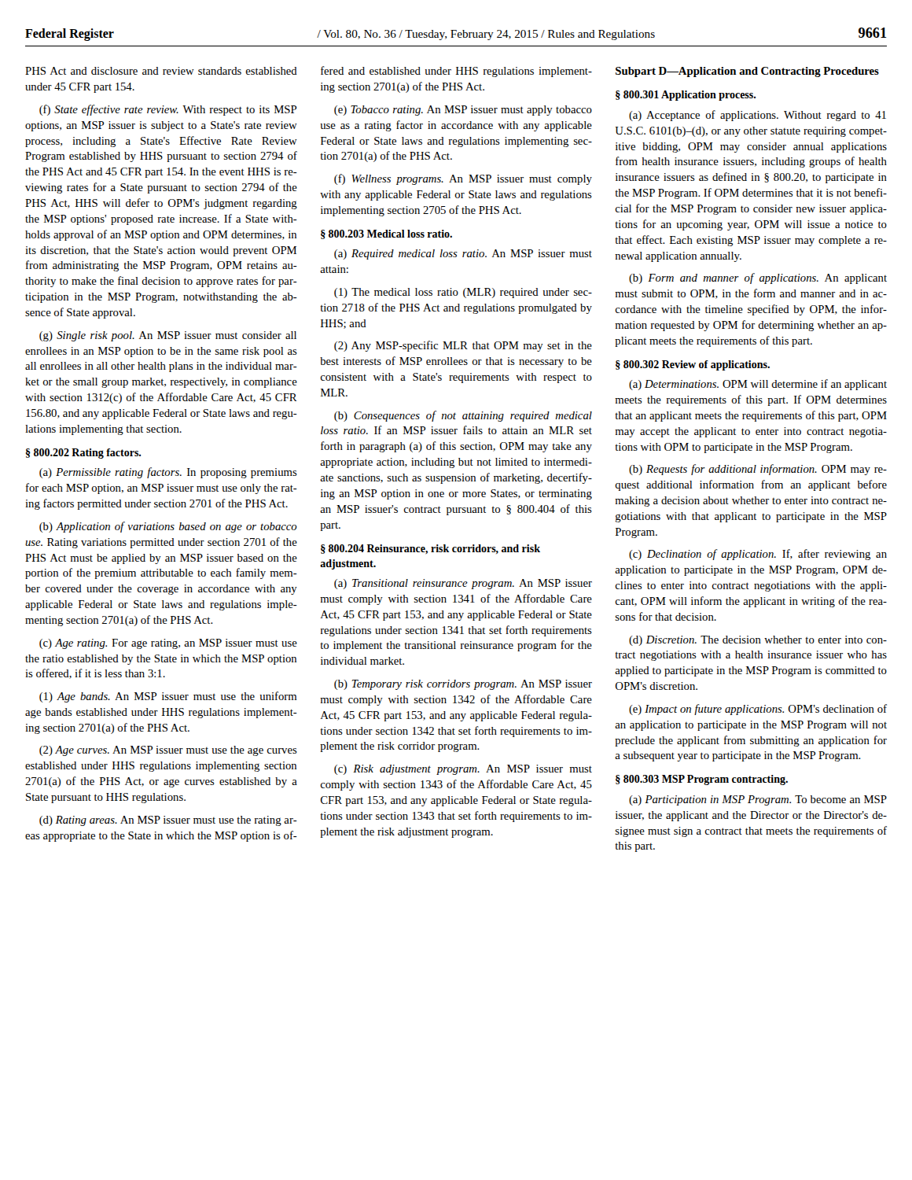Federal Register / Vol. 80, No. 36 / Tuesday, February 24, 2015 / Rules and Regulations 9661
PHS Act and disclosure and review standards established under 45 CFR part 154.
(f) State effective rate review. With respect to its MSP options, an MSP issuer is subject to a State's rate review process, including a State's Effective Rate Review Program established by HHS pursuant to section 2794 of the PHS Act and 45 CFR part 154. In the event HHS is reviewing rates for a State pursuant to section 2794 of the PHS Act, HHS will defer to OPM's judgment regarding the MSP options' proposed rate increase. If a State withholds approval of an MSP option and OPM determines, in its discretion, that the State's action would prevent OPM from administrating the MSP Program, OPM retains authority to make the final decision to approve rates for participation in the MSP Program, notwithstanding the absence of State approval.
(g) Single risk pool. An MSP issuer must consider all enrollees in an MSP option to be in the same risk pool as all enrollees in all other health plans in the individual market or the small group market, respectively, in compliance with section 1312(c) of the Affordable Care Act, 45 CFR 156.80, and any applicable Federal or State laws and regulations implementing that section.
§ 800.202 Rating factors.
(a) Permissible rating factors. In proposing premiums for each MSP option, an MSP issuer must use only the rating factors permitted under section 2701 of the PHS Act.
(b) Application of variations based on age or tobacco use. Rating variations permitted under section 2701 of the PHS Act must be applied by an MSP issuer based on the portion of the premium attributable to each family member covered under the coverage in accordance with any applicable Federal or State laws and regulations implementing section 2701(a) of the PHS Act.
(c) Age rating. For age rating, an MSP issuer must use the ratio established by the State in which the MSP option is offered, if it is less than 3:1.
(1) Age bands. An MSP issuer must use the uniform age bands established under HHS regulations implementing section 2701(a) of the PHS Act.
(2) Age curves. An MSP issuer must use the age curves established under HHS regulations implementing section 2701(a) of the PHS Act, or age curves established by a State pursuant to HHS regulations.
(d) Rating areas. An MSP issuer must use the rating areas appropriate to the State in which the MSP option is offered and established under HHS regulations implementing section 2701(a) of the PHS Act.
(e) Tobacco rating. An MSP issuer must apply tobacco use as a rating factor in accordance with any applicable Federal or State laws and regulations implementing section 2701(a) of the PHS Act.
(f) Wellness programs. An MSP issuer must comply with any applicable Federal or State laws and regulations implementing section 2705 of the PHS Act.
§ 800.203 Medical loss ratio.
(a) Required medical loss ratio. An MSP issuer must attain:
(1) The medical loss ratio (MLR) required under section 2718 of the PHS Act and regulations promulgated by HHS; and
(2) Any MSP-specific MLR that OPM may set in the best interests of MSP enrollees or that is necessary to be consistent with a State's requirements with respect to MLR.
(b) Consequences of not attaining required medical loss ratio. If an MSP issuer fails to attain an MLR set forth in paragraph (a) of this section, OPM may take any appropriate action, including but not limited to intermediate sanctions, such as suspension of marketing, decertifying an MSP option in one or more States, or terminating an MSP issuer's contract pursuant to § 800.404 of this part.
§ 800.204 Reinsurance, risk corridors, and risk adjustment.
(a) Transitional reinsurance program. An MSP issuer must comply with section 1341 of the Affordable Care Act, 45 CFR part 153, and any applicable Federal or State regulations under section 1341 that set forth requirements to implement the transitional reinsurance program for the individual market.
(b) Temporary risk corridors program. An MSP issuer must comply with section 1342 of the Affordable Care Act, 45 CFR part 153, and any applicable Federal regulations under section 1342 that set forth requirements to implement the risk corridor program.
(c) Risk adjustment program. An MSP issuer must comply with section 1343 of the Affordable Care Act, 45 CFR part 153, and any applicable Federal or State regulations under section 1343 that set forth requirements to implement the risk adjustment program.
Subpart D—Application and Contracting Procedures
§ 800.301 Application process.
(a) Acceptance of applications. Without regard to 41 U.S.C. 6101(b)–(d), or any other statute requiring competitive bidding, OPM may consider annual applications from health insurance issuers, including groups of health insurance issuers as defined in § 800.20, to participate in the MSP Program. If OPM determines that it is not beneficial for the MSP Program to consider new issuer applications for an upcoming year, OPM will issue a notice to that effect. Each existing MSP issuer may complete a renewal application annually.
(b) Form and manner of applications. An applicant must submit to OPM, in the form and manner and in accordance with the timeline specified by OPM, the information requested by OPM for determining whether an applicant meets the requirements of this part.
§ 800.302 Review of applications.
(a) Determinations. OPM will determine if an applicant meets the requirements of this part. If OPM determines that an applicant meets the requirements of this part, OPM may accept the applicant to enter into contract negotiations with OPM to participate in the MSP Program.
(b) Requests for additional information. OPM may request additional information from an applicant before making a decision about whether to enter into contract negotiations with that applicant to participate in the MSP Program.
(c) Declination of application. If, after reviewing an application to participate in the MSP Program, OPM declines to enter into contract negotiations with the applicant, OPM will inform the applicant in writing of the reasons for that decision.
(d) Discretion. The decision whether to enter into contract negotiations with a health insurance issuer who has applied to participate in the MSP Program is committed to OPM's discretion.
(e) Impact on future applications. OPM's declination of an application to participate in the MSP Program will not preclude the applicant from submitting an application for a subsequent year to participate in the MSP Program.
§ 800.303 MSP Program contracting.
(a) Participation in MSP Program. To become an MSP issuer, the applicant and the Director or the Director's designee must sign a contract that meets the requirements of this part.